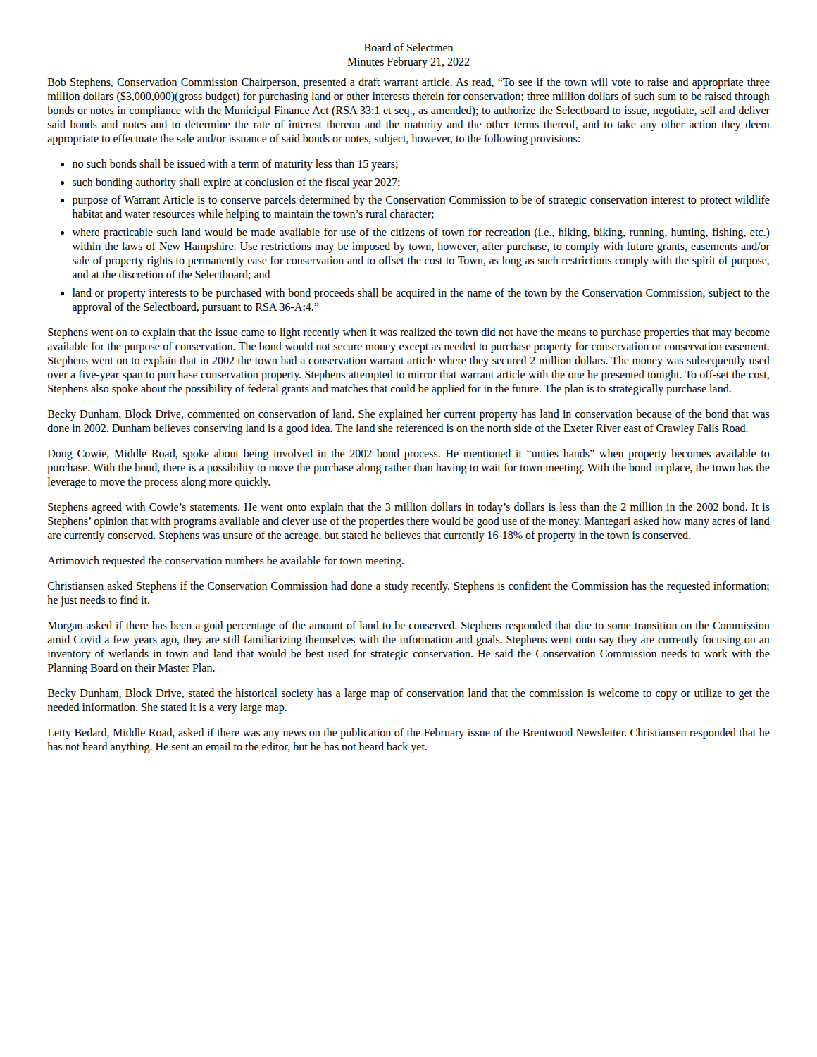Board of Selectmen Minutes February 21, 2022
Bob Stephens, Conservation Commission Chairperson, presented a draft warrant article. As read, “To see if the town will vote to raise and appropriate three million dollars ($3,000,000)(gross budget) for purchasing land or other interests therein for conservation; three million dollars of such sum to be raised through bonds or notes in compliance with the Municipal Finance Act (RSA 33:1 et seq., as amended); to authorize the Selectboard to issue, negotiate, sell and deliver said bonds and notes and to determine the rate of interest thereon and the maturity and the other terms thereof, and to take any other action they deem appropriate to effectuate the sale and/or issuance of said bonds or notes, subject, however, to the following provisions:
no such bonds shall be issued with a term of maturity less than 15 years;
such bonding authority shall expire at conclusion of the fiscal year 2027;
purpose of Warrant Article is to conserve parcels determined by the Conservation Commission to be of strategic conservation interest to protect wildlife habitat and water resources while helping to maintain the town’s rural character;
where practicable such land would be made available for use of the citizens of town for recreation (i.e., hiking, biking, running, hunting, fishing, etc.) within the laws of New Hampshire. Use restrictions may be imposed by town, however, after purchase, to comply with future grants, easements and/or sale of property rights to permanently ease for conservation and to offset the cost to Town, as long as such restrictions comply with the spirit of purpose, and at the discretion of the Selectboard; and
land or property interests to be purchased with bond proceeds shall be acquired in the name of the town by the Conservation Commission, subject to the approval of the Selectboard, pursuant to RSA 36-A:4.”
Stephens went on to explain that the issue came to light recently when it was realized the town did not have the means to purchase properties that may become available for the purpose of conservation. The bond would not secure money except as needed to purchase property for conservation or conservation easement. Stephens went on to explain that in 2002 the town had a conservation warrant article where they secured 2 million dollars. The money was subsequently used over a five-year span to purchase conservation property. Stephens attempted to mirror that warrant article with the one he presented tonight. To off-set the cost, Stephens also spoke about the possibility of federal grants and matches that could be applied for in the future. The plan is to strategically purchase land.
Becky Dunham, Block Drive, commented on conservation of land. She explained her current property has land in conservation because of the bond that was done in 2002. Dunham believes conserving land is a good idea. The land she referenced is on the north side of the Exeter River east of Crawley Falls Road.
Doug Cowie, Middle Road, spoke about being involved in the 2002 bond process. He mentioned it “unties hands” when property becomes available to purchase. With the bond, there is a possibility to move the purchase along rather than having to wait for town meeting. With the bond in place, the town has the leverage to move the process along more quickly.
Stephens agreed with Cowie’s statements. He went onto explain that the 3 million dollars in today’s dollars is less than the 2 million in the 2002 bond. It is Stephens’ opinion that with programs available and clever use of the properties there would be good use of the money. Mantegari asked how many acres of land are currently conserved. Stephens was unsure of the acreage, but stated he believes that currently 16-18% of property in the town is conserved.
Artimovich requested the conservation numbers be available for town meeting.
Christiansen asked Stephens if the Conservation Commission had done a study recently. Stephens is confident the Commission has the requested information; he just needs to find it.
Morgan asked if there has been a goal percentage of the amount of land to be conserved. Stephens responded that due to some transition on the Commission amid Covid a few years ago, they are still familiarizing themselves with the information and goals. Stephens went onto say they are currently focusing on an inventory of wetlands in town and land that would be best used for strategic conservation. He said the Conservation Commission needs to work with the Planning Board on their Master Plan.
Becky Dunham, Block Drive, stated the historical society has a large map of conservation land that the commission is welcome to copy or utilize to get the needed information. She stated it is a very large map.
Letty Bedard, Middle Road, asked if there was any news on the publication of the February issue of the Brentwood Newsletter. Christiansen responded that he has not heard anything. He sent an email to the editor, but he has not heard back yet.